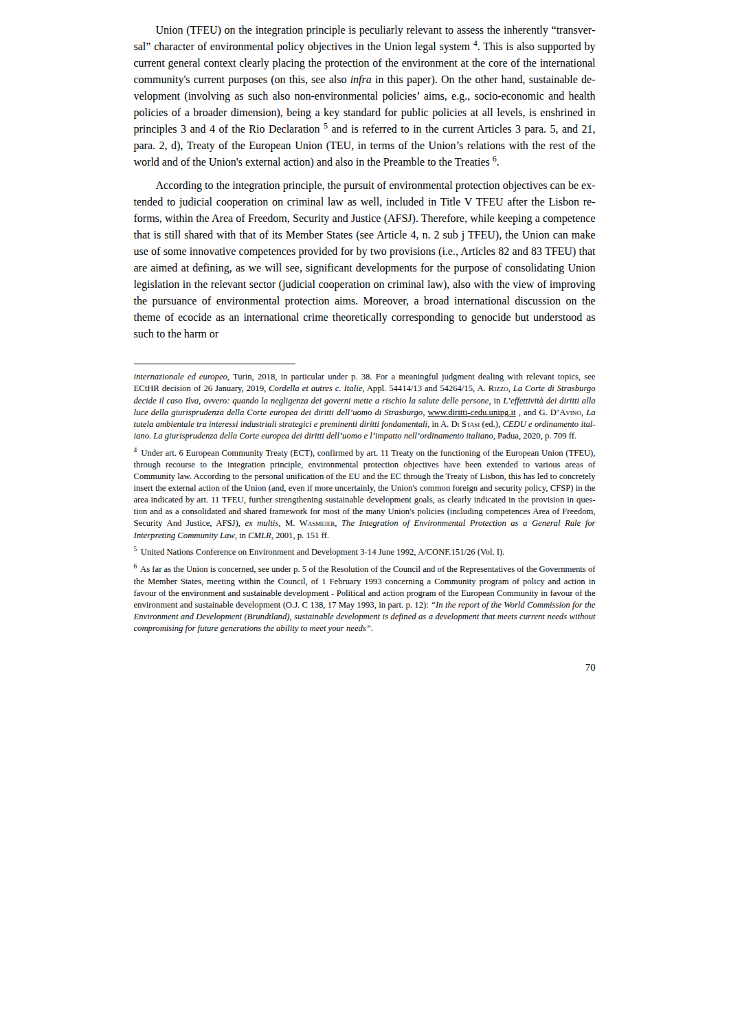Union (TFEU) on the integration principle is peculiarly relevant to assess the inherently “transversal” character of environmental policy objectives in the Union legal system 4. This is also supported by current general context clearly placing the protection of the environment at the core of the international community's current purposes (on this, see also infra in this paper). On the other hand, sustainable development (involving as such also non-environmental policies’ aims, e.g., socio-economic and health policies of a broader dimension), being a key standard for public policies at all levels, is enshrined in principles 3 and 4 of the Rio Declaration 5 and is referred to in the current Articles 3 para. 5, and 21, para. 2, d), Treaty of the European Union (TEU, in terms of the Union’s relations with the rest of the world and of the Union's external action) and also in the Preamble to the Treaties 6.
According to the integration principle, the pursuit of environmental protection objectives can be extended to judicial cooperation on criminal law as well, included in Title V TFEU after the Lisbon reforms, within the Area of Freedom, Security and Justice (AFSJ). Therefore, while keeping a competence that is still shared with that of its Member States (see Article 4, n. 2 sub j TFEU), the Union can make use of some innovative competences provided for by two provisions (i.e., Articles 82 and 83 TFEU) that are aimed at defining, as we will see, significant developments for the purpose of consolidating Union legislation in the relevant sector (judicial cooperation on criminal law), also with the view of improving the pursuance of environmental protection aims. Moreover, a broad international discussion on the theme of ecocide as an international crime theoretically corresponding to genocide but understood as such to the harm or
internazionale ed europeo, Turin, 2018, in particular under p. 38. For a meaningful judgment dealing with relevant topics, see ECtHR decision of 26 January, 2019, Cordella et autres c. Italie, Appl. 54414/13 and 54264/15, A. Rizzo, La Corte di Strasburgo decide il caso Ilva, ovvero: quando la negligenza dei governi mette a rischio la salute delle persone, in L’effettività dei diritti alla luce della giurisprudenza della Corte europea dei diritti dell’uomo di Strasburgo, www.diritti-cedu.unipg.it , and G. D’Avino, La tutela ambientale tra interessi industriali strategici e preminenti diritti fondamentali, in A. Di Stasi (ed.), CEDU e ordinamento italiano. La giurisprudenza della Corte europea dei diritti dell’uomo e l’impatto nell’ordinamento italiano, Padua, 2020, p. 709 ff.
4 Under art. 6 European Community Treaty (ECT), confirmed by art. 11 Treaty on the functioning of the European Union (TFEU), through recourse to the integration principle, environmental protection objectives have been extended to various areas of Community law. According to the personal unification of the EU and the EC through the Treaty of Lisbon, this has led to concretely insert the external action of the Union (and, even if more uncertainly, the Union's common foreign and security policy, CFSP) in the area indicated by art. 11 TFEU, further strengthening sustainable development goals, as clearly indicated in the provision in question and as a consolidated and shared framework for most of the many Union's policies (including competences Area of Freedom, Security And Justice, AFSJ), ex multis, M. Wasmeier, The Integration of Environmental Protection as a General Rule for Interpreting Community Law, in CMLR, 2001, p. 151 ff.
5 United Nations Conference on Environment and Development 3-14 June 1992, A/CONF.151/26 (Vol. I).
6 As far as the Union is concerned, see under p. 5 of the Resolution of the Council and of the Representatives of the Governments of the Member States, meeting within the Council, of 1 February 1993 concerning a Community program of policy and action in favour of the environment and sustainable development - Political and action program of the European Community in favour of the environment and sustainable development (O.J. C 138, 17 May 1993, in part. p. 12): “In the report of the World Commission for the Environment and Development (Brundtland), sustainable development is defined as a development that meets current needs without compromising for future generations the ability to meet your needs”.
70